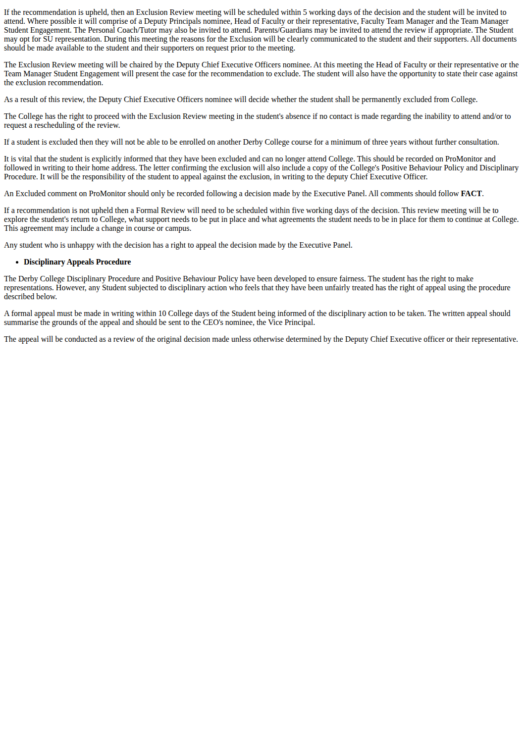If the recommendation is upheld, then an Exclusion Review meeting will be scheduled within 5 working days of the decision and the student will be invited to attend. Where possible it will comprise of a Deputy Principals nominee, Head of Faculty or their representative, Faculty Team Manager and the Team Manager Student Engagement. The Personal Coach/Tutor may also be invited to attend. Parents/Guardians may be invited to attend the review if appropriate. The Student may opt for SU representation. During this meeting the reasons for the Exclusion will be clearly communicated to the student and their supporters. All documents should be made available to the student and their supporters on request prior to the meeting.
The Exclusion Review meeting will be chaired by the Deputy Chief Executive Officers nominee. At this meeting the Head of Faculty or their representative or the Team Manager Student Engagement will present the case for the recommendation to exclude. The student will also have the opportunity to state their case against the exclusion recommendation.
As a result of this review, the Deputy Chief Executive Officers nominee will decide whether the student shall be permanently excluded from College.
The College has the right to proceed with the Exclusion Review meeting in the student's absence if no contact is made regarding the inability to attend and/or to request a rescheduling of the review.
If a student is excluded then they will not be able to be enrolled on another Derby College course for a minimum of three years without further consultation.
It is vital that the student is explicitly informed that they have been excluded and can no longer attend College. This should be recorded on ProMonitor and followed in writing to their home address. The letter confirming the exclusion will also include a copy of the College's Positive Behaviour Policy and Disciplinary Procedure. It will be the responsibility of the student to appeal against the exclusion, in writing to the deputy Chief Executive Officer.
An Excluded comment on ProMonitor should only be recorded following a decision made by the Executive Panel. All comments should follow FACT.
If a recommendation is not upheld then a Formal Review will need to be scheduled within five working days of the decision. This review meeting will be to explore the student's return to College, what support needs to be put in place and what agreements the student needs to be in place for them to continue at College. This agreement may include a change in course or campus.
Any student who is unhappy with the decision has a right to appeal the decision made by the Executive Panel.
Disciplinary Appeals Procedure
The Derby College Disciplinary Procedure and Positive Behaviour Policy have been developed to ensure fairness. The student has the right to make representations. However, any Student subjected to disciplinary action who feels that they have been unfairly treated has the right of appeal using the procedure described below.
A formal appeal must be made in writing within 10 College days of the Student being informed of the disciplinary action to be taken. The written appeal should summarise the grounds of the appeal and should be sent to the CEO's nominee, the Vice Principal.
The appeal will be conducted as a review of the original decision made unless otherwise determined by the Deputy Chief Executive officer or their representative.